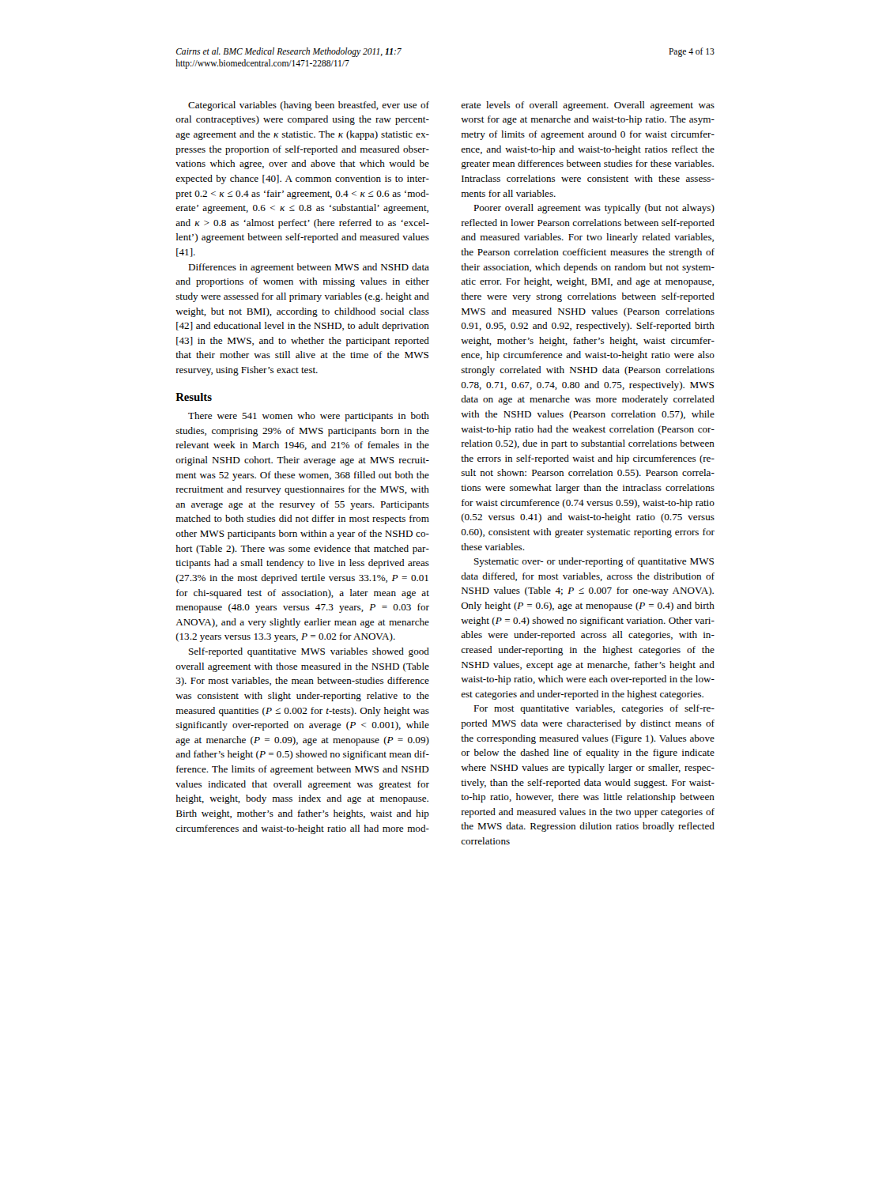Cairns et al. BMC Medical Research Methodology 2011, 11:7
http://www.biomedcentral.com/1471-2288/11/7
Page 4 of 13
Categorical variables (having been breastfed, ever use of oral contraceptives) were compared using the raw percentage agreement and the κ statistic. The κ (kappa) statistic expresses the proportion of self-reported and measured observations which agree, over and above that which would be expected by chance [40]. A common convention is to interpret 0.2 < κ ≤ 0.4 as ‘fair’ agreement, 0.4 < κ ≤ 0.6 as ‘moderate’ agreement, 0.6 < κ ≤ 0.8 as ‘substantial’ agreement, and κ > 0.8 as ‘almost perfect’ (here referred to as ‘excellent’) agreement between self-reported and measured values [41].
Differences in agreement between MWS and NSHD data and proportions of women with missing values in either study were assessed for all primary variables (e.g. height and weight, but not BMI), according to childhood social class [42] and educational level in the NSHD, to adult deprivation [43] in the MWS, and to whether the participant reported that their mother was still alive at the time of the MWS resurvey, using Fisher’s exact test.
Results
There were 541 women who were participants in both studies, comprising 29% of MWS participants born in the relevant week in March 1946, and 21% of females in the original NSHD cohort. Their average age at MWS recruitment was 52 years. Of these women, 368 filled out both the recruitment and resurvey questionnaires for the MWS, with an average age at the resurvey of 55 years. Participants matched to both studies did not differ in most respects from other MWS participants born within a year of the NSHD cohort (Table 2). There was some evidence that matched participants had a small tendency to live in less deprived areas (27.3% in the most deprived tertile versus 33.1%, P = 0.01 for chi-squared test of association), a later mean age at menopause (48.0 years versus 47.3 years, P = 0.03 for ANOVA), and a very slightly earlier mean age at menarche (13.2 years versus 13.3 years, P = 0.02 for ANOVA).
Self-reported quantitative MWS variables showed good overall agreement with those measured in the NSHD (Table 3). For most variables, the mean between-studies difference was consistent with slight under-reporting relative to the measured quantities (P ≤ 0.002 for t-tests). Only height was significantly over-reported on average (P < 0.001), while age at menarche (P = 0.09), age at menopause (P = 0.09) and father’s height (P = 0.5) showed no significant mean difference. The limits of agreement between MWS and NSHD values indicated that overall agreement was greatest for height, weight, body mass index and age at menopause. Birth weight, mother’s and father’s heights, waist and hip circumferences and waist-to-height ratio all had more moderate levels of overall agreement. Overall agreement was worst for age at menarche and waist-to-hip ratio. The asymmetry of limits of agreement around 0 for waist circumference, and waist-to-hip and waist-to-height ratios reflect the greater mean differences between studies for these variables. Intraclass correlations were consistent with these assessments for all variables.
Poorer overall agreement was typically (but not always) reflected in lower Pearson correlations between self-reported and measured variables. For two linearly related variables, the Pearson correlation coefficient measures the strength of their association, which depends on random but not systematic error. For height, weight, BMI, and age at menopause, there were very strong correlations between self-reported MWS and measured NSHD values (Pearson correlations 0.91, 0.95, 0.92 and 0.92, respectively). Self-reported birth weight, mother’s height, father’s height, waist circumference, hip circumference and waist-to-height ratio were also strongly correlated with NSHD data (Pearson correlations 0.78, 0.71, 0.67, 0.74, 0.80 and 0.75, respectively). MWS data on age at menarche was more moderately correlated with the NSHD values (Pearson correlation 0.57), while waist-to-hip ratio had the weakest correlation (Pearson correlation 0.52), due in part to substantial correlations between the errors in self-reported waist and hip circumferences (result not shown: Pearson correlation 0.55). Pearson correlations were somewhat larger than the intraclass correlations for waist circumference (0.74 versus 0.59), waist-to-hip ratio (0.52 versus 0.41) and waist-to-height ratio (0.75 versus 0.60), consistent with greater systematic reporting errors for these variables.
Systematic over- or under-reporting of quantitative MWS data differed, for most variables, across the distribution of NSHD values (Table 4; P ≤ 0.007 for one-way ANOVA). Only height (P = 0.6), age at menopause (P = 0.4) and birth weight (P = 0.4) showed no significant variation. Other variables were under-reported across all categories, with increased under-reporting in the highest categories of the NSHD values, except age at menarche, father’s height and waist-to-hip ratio, which were each over-reported in the lowest categories and under-reported in the highest categories.
For most quantitative variables, categories of self-reported MWS data were characterised by distinct means of the corresponding measured values (Figure 1). Values above or below the dashed line of equality in the figure indicate where NSHD values are typically larger or smaller, respectively, than the self-reported data would suggest. For waist-to-hip ratio, however, there was little relationship between reported and measured values in the two upper categories of the MWS data. Regression dilution ratios broadly reflected correlations